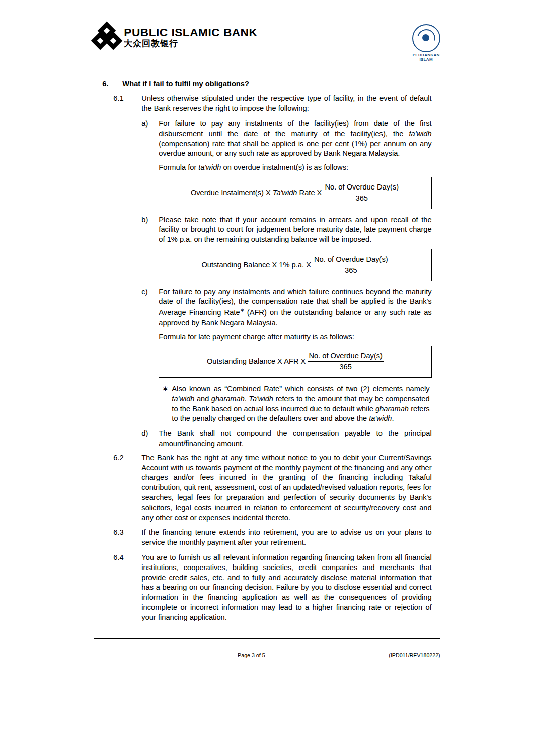PUBLIC ISLAMIC BANK
大众回教银行
PERBANKAN
ISLAM
6. What if I fail to fulfil my obligations?
6.1 Unless otherwise stipulated under the respective type of facility, in the event of default the Bank reserves the right to impose the following:
a) For failure to pay any instalments of the facility(ies) from date of the first disbursement until the date of the maturity of the facility(ies), the ta'widh (compensation) rate that shall be applied is one per cent (1%) per annum on any overdue amount, or any such rate as approved by Bank Negara Malaysia.
Formula for ta'widh on overdue instalment(s) is as follows:
Overdue Instalment(s) X Ta'widh Rate X No. of Overdue Day(s) 365
b) Please take note that if your account remains in arrears and upon recall of the facility or brought to court for judgement before maturity date, late payment charge of 1% p.a. on the remaining outstanding balance will be imposed.
Outstanding Balance X 1% p.a. X No. of Overdue Day(s) 365
c) For failure to pay any instalments and which failure continues beyond the maturity date of the facility(ies), the compensation rate that shall be applied is the Bank's Average Financing Rate∗ (AFR) on the outstanding balance or any such rate as approved by Bank Negara Malaysia.
Formula for late payment charge after maturity is as follows:
Outstanding Balance X AFR X No. of Overdue Day(s) 365
∗ Also known as “Combined Rate” which consists of two (2) elements namely ta'widh and gharamah. Ta'widh refers to the amount that may be compensated to the Bank based on actual loss incurred due to default while gharamah refers to the penalty charged on the defaulters over and above the ta'widh.
d) The Bank shall not compound the compensation payable to the principal amount/financing amount.
6.2 The Bank has the right at any time without notice to you to debit your Current/Savings Account with us towards payment of the monthly payment of the financing and any other charges and/or fees incurred in the granting of the financing including Takaful contribution, quit rent, assessment, cost of an updated/revised valuation reports, fees for searches, legal fees for preparation and perfection of security documents by Bank's solicitors, legal costs incurred in relation to enforcement of security/recovery cost and any other cost or expenses incidental thereto.
6.3 If the financing tenure extends into retirement, you are to advise us on your plans to service the monthly payment after your retirement.
6.4 You are to furnish us all relevant information regarding financing taken from all financial institutions, cooperatives, building societies, credit companies and merchants that provide credit sales, etc. and to fully and accurately disclose material information that has a bearing on our financing decision. Failure by you to disclose essential and correct information in the financing application as well as the consequences of providing incomplete or incorrect information may lead to a higher financing rate or rejection of your financing application.
Page 3 of 5 (IPD011/REV180222)